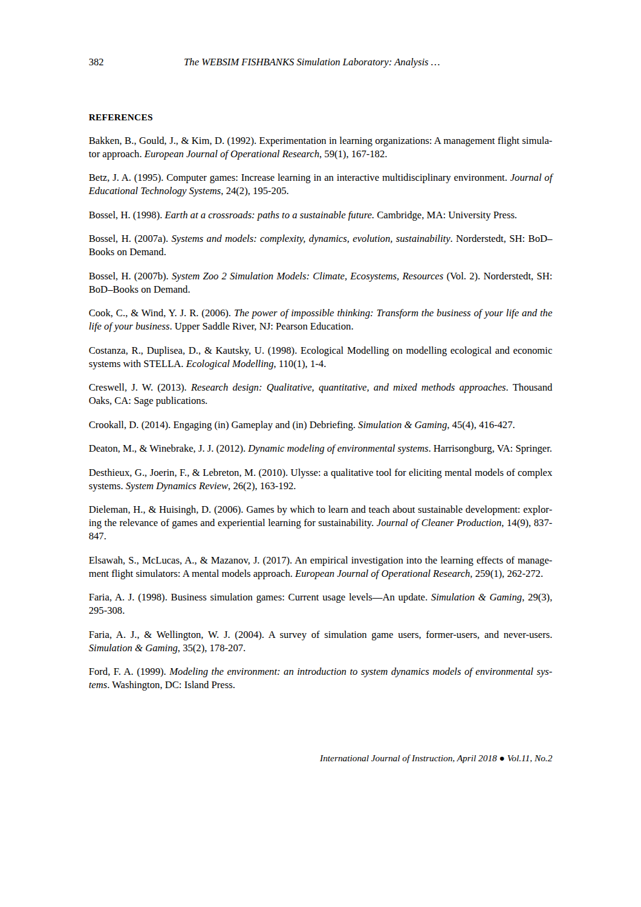382
The WEBSIM FISHBANKS Simulation Laboratory: Analysis …
References
Bakken, B., Gould, J., & Kim, D. (1992). Experimentation in learning organizations: A management flight simulator approach. European Journal of Operational Research, 59(1), 167-182.
Betz, J. A. (1995). Computer games: Increase learning in an interactive multidisciplinary environment. Journal of Educational Technology Systems, 24(2), 195-205.
Bossel, H. (1998). Earth at a crossroads: paths to a sustainable future. Cambridge, MA: University Press.
Bossel, H. (2007a). Systems and models: complexity, dynamics, evolution, sustainability. Norderstedt, SH: BoD–Books on Demand.
Bossel, H. (2007b). System Zoo 2 Simulation Models: Climate, Ecosystems, Resources (Vol. 2). Norderstedt, SH: BoD–Books on Demand.
Cook, C., & Wind, Y. J. R. (2006). The power of impossible thinking: Transform the business of your life and the life of your business. Upper Saddle River, NJ: Pearson Education.
Costanza, R., Duplisea, D., & Kautsky, U. (1998). Ecological Modelling on modelling ecological and economic systems with STELLA. Ecological Modelling, 110(1), 1-4.
Creswell, J. W. (2013). Research design: Qualitative, quantitative, and mixed methods approaches. Thousand Oaks, CA: Sage publications.
Crookall, D. (2014). Engaging (in) Gameplay and (in) Debriefing. Simulation & Gaming, 45(4), 416-427.
Deaton, M., & Winebrake, J. J. (2012). Dynamic modeling of environmental systems. Harrisongburg, VA: Springer.
Desthieux, G., Joerin, F., & Lebreton, M. (2010). Ulysse: a qualitative tool for eliciting mental models of complex systems. System Dynamics Review, 26(2), 163-192.
Dieleman, H., & Huisingh, D. (2006). Games by which to learn and teach about sustainable development: exploring the relevance of games and experiential learning for sustainability. Journal of Cleaner Production, 14(9), 837-847.
Elsawah, S., McLucas, A., & Mazanov, J. (2017). An empirical investigation into the learning effects of management flight simulators: A mental models approach. European Journal of Operational Research, 259(1), 262-272.
Faria, A. J. (1998). Business simulation games: Current usage levels—An update. Simulation & Gaming, 29(3), 295-308.
Faria, A. J., & Wellington, W. J. (2004). A survey of simulation game users, former-users, and never-users. Simulation & Gaming, 35(2), 178-207.
Ford, F. A. (1999). Modeling the environment: an introduction to system dynamics models of environmental systems. Washington, DC: Island Press.
International Journal of Instruction, April 2018 ● Vol.11, No.2